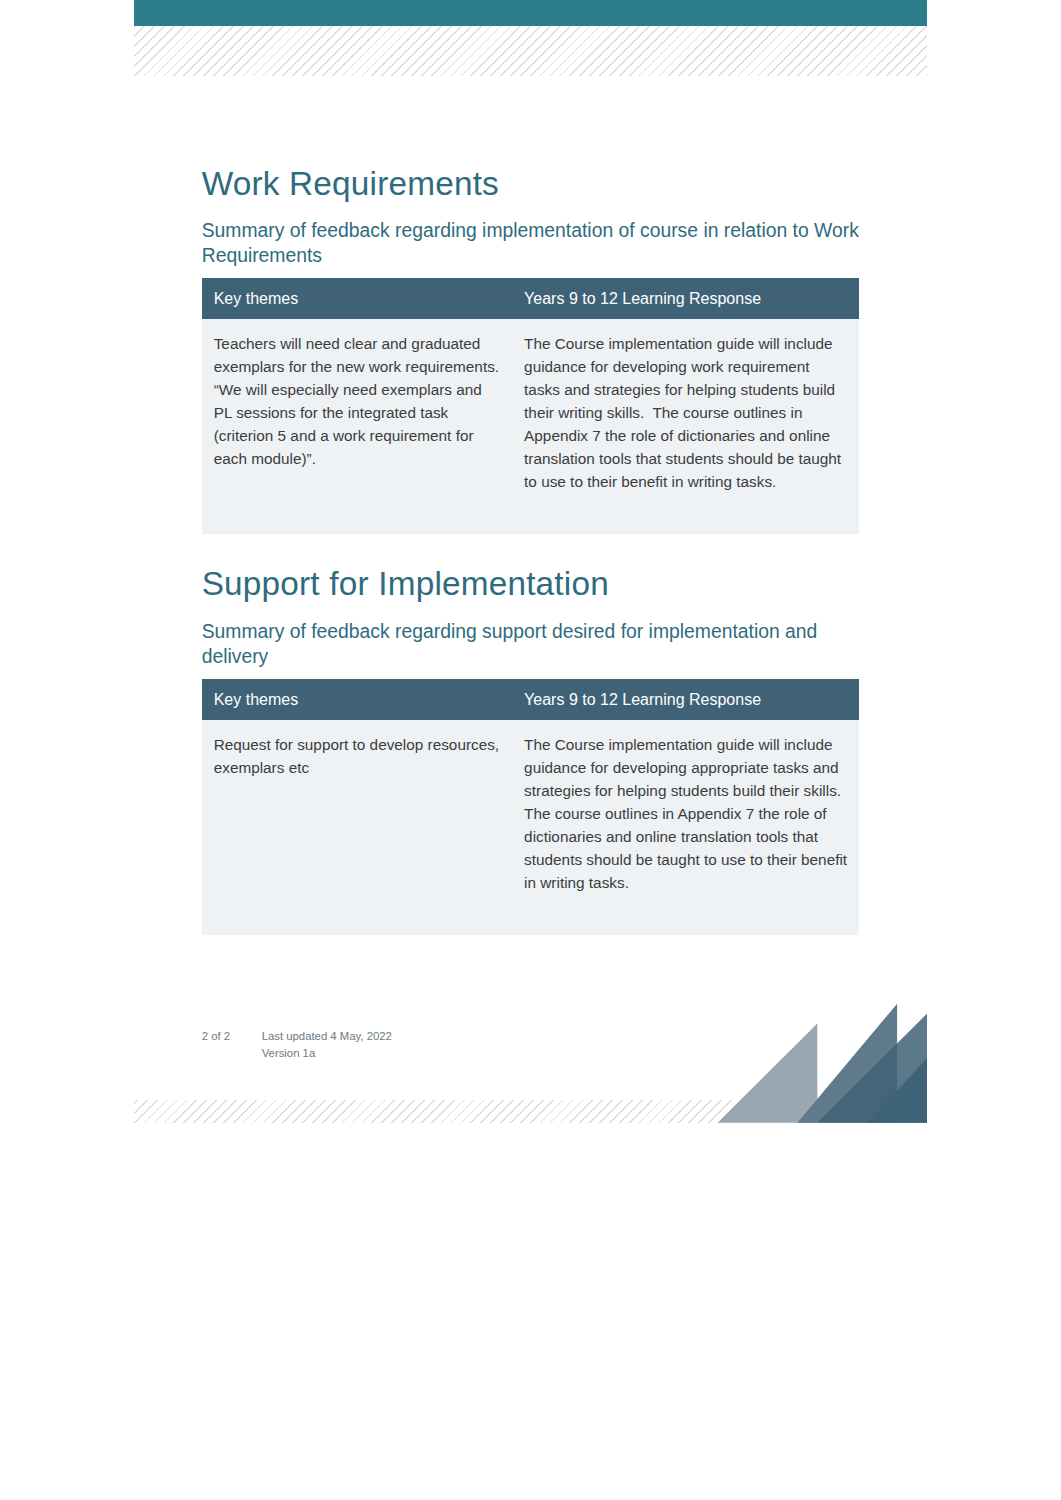Work Requirements
Summary of feedback regarding implementation of course in relation to Work Requirements
| Key themes | Years 9 to 12 Learning Response |
| --- | --- |
| Teachers will need clear and graduated exemplars for the new work requirements. “We will especially need exemplars and PL sessions for the integrated task (criterion 5 and a work requirement for each module)”. | The Course implementation guide will include guidance for developing work requirement tasks and strategies for helping students build their writing skills. The course outlines in Appendix 7 the role of dictionaries and online translation tools that students should be taught to use to their benefit in writing tasks. |
Support for Implementation
Summary of feedback regarding support desired for implementation and delivery
| Key themes | Years 9 to 12 Learning Response |
| --- | --- |
| Request for support to develop resources, exemplars etc | The Course implementation guide will include guidance for developing appropriate tasks and strategies for helping students build their skills. The course outlines in Appendix 7 the role of dictionaries and online translation tools that students should be taught to use to their benefit in writing tasks. |
2 of 2 Last updated 4 May, 2022 Version 1a